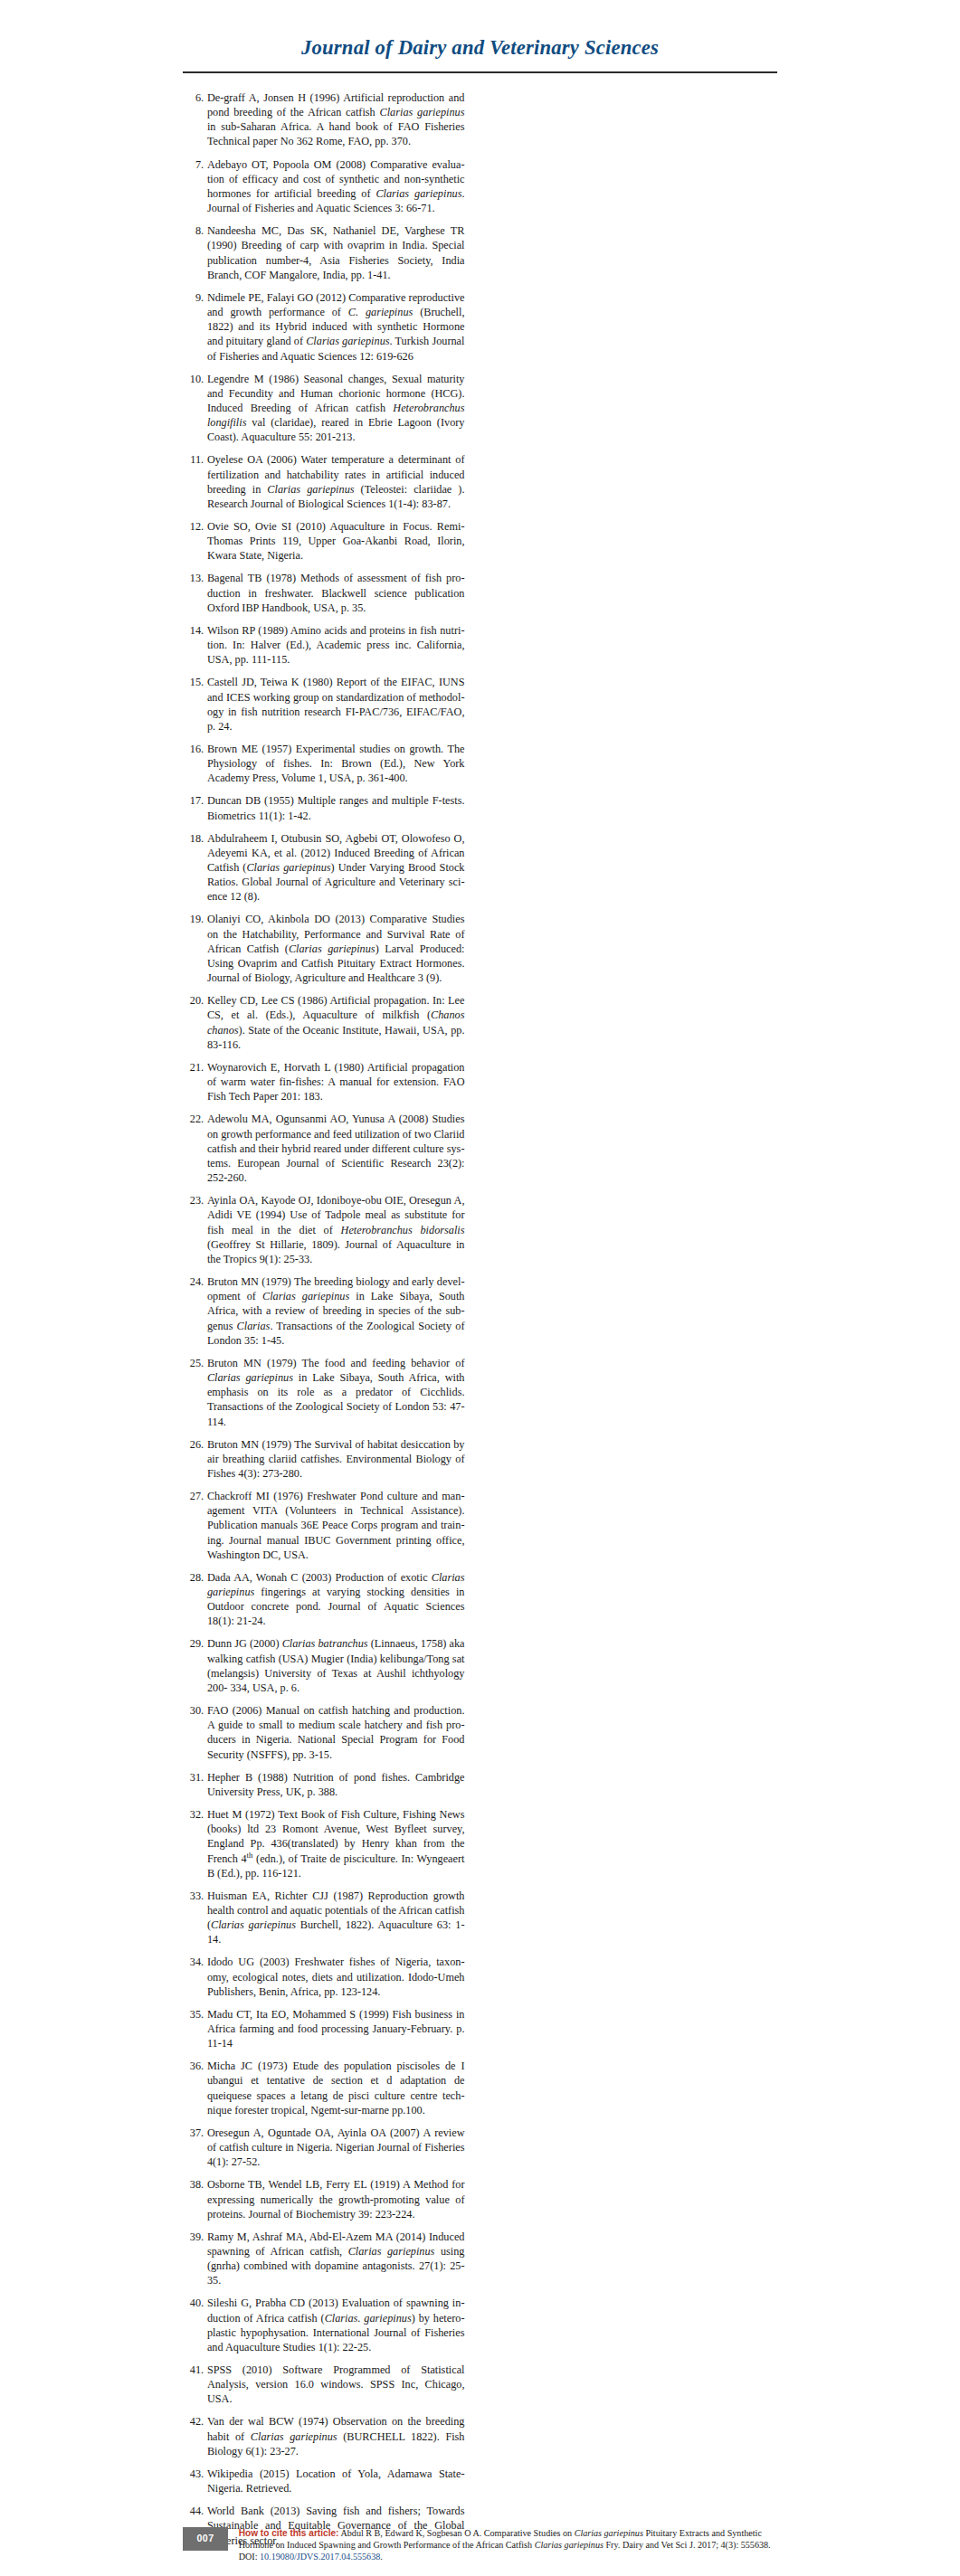Journal of Dairy and Veterinary Sciences
6 De-graff A, Jonsen H (1996) Artificial reproduction and pond breeding of the African catfish Clarias gariepinus in sub-Saharan Africa. A hand book of FAO Fisheries Technical paper No 362 Rome, FAO, pp. 370.
7 Adebayo OT, Popoola OM (2008) Comparative evaluation of efficacy and cost of synthetic and non-synthetic hormones for artificial breeding of Clarias gariepinus. Journal of Fisheries and Aquatic Sciences 3: 66-71.
8 Nandeesha MC, Das SK, Nathaniel DE, Varghese TR (1990) Breeding of carp with ovaprim in India. Special publication number-4, Asia Fisheries Society, India Branch, COF Mangalore, India, pp. 1-41.
9 Ndimele PE, Falayi GO (2012) Comparative reproductive and growth performance of C. gariepinus (Bruchell, 1822) and its Hybrid induced with synthetic Hormone and pituitary gland of Clarias gariepinus. Turkish Journal of Fisheries and Aquatic Sciences 12: 619-626
10 Legendre M (1986) Seasonal changes, Sexual maturity and Fecundity and Human chorionic hormone (HCG). Induced Breeding of African catfish Heterobranchus longifilis val (claridae), reared in Ebrie Lagoon (Ivory Coast). Aquaculture 55: 201-213.
11 Oyelese OA (2006) Water temperature a determinant of fertilization and hatchability rates in artificial induced breeding in Clarias gariepinus (Teleostei: clariidae ). Research Journal of Biological Sciences 1(1-4): 83-87.
12 Ovie SO, Ovie SI (2010) Aquaculture in Focus. Remi-Thomas Prints 119, Upper Goa-Akanbi Road, Ilorin, Kwara State, Nigeria.
13 Bagenal TB (1978) Methods of assessment of fish production in freshwater. Blackwell science publication Oxford IBP Handbook, USA, p. 35.
14 Wilson RP (1989) Amino acids and proteins in fish nutrition. In: Halver (Ed.), Academic press inc. California, USA, pp. 111-115.
15 Castell JD, Teiwa K (1980) Report of the EIFAC, IUNS and ICES working group on standardization of methodology in fish nutrition research FI-PAC/736, EIFAC/FAO, p. 24.
16 Brown ME (1957) Experimental studies on growth. The Physiology of fishes. In: Brown (Ed.), New York Academy Press, Volume 1, USA, p. 361-400.
17 Duncan DB (1955) Multiple ranges and multiple F-tests. Biometrics 11(1): 1-42.
18 Abdulraheem I, Otubusin SO, Agbebi OT, Olowofeso O, Adeyemi KA, et al. (2012) Induced Breeding of African Catfish (Clarias gariepinus) Under Varying Brood Stock Ratios. Global Journal of Agriculture and Veterinary science 12 (8).
19 Olaniyi CO, Akinbola DO (2013) Comparative Studies on the Hatchability, Performance and Survival Rate of African Catfish (Clarias gariepinus) Larval Produced: Using Ovaprim and Catfish Pituitary Extract Hormones. Journal of Biology, Agriculture and Healthcare 3 (9).
20 Kelley CD, Lee CS (1986) Artificial propagation. In: Lee CS, et al. (Eds.), Aquaculture of milkfish (Chanos chanos). State of the Oceanic Institute, Hawaii, USA, pp. 83-116.
21 Woynarovich E, Horvath L (1980) Artificial propagation of warm water fin-fishes: A manual for extension. FAO Fish Tech Paper 201: 183.
22 Adewolu MA, Ogunsanmi AO, Yunusa A (2008) Studies on growth performance and feed utilization of two Clariid catfish and their hybrid reared under different culture systems. European Journal of Scientific Research 23(2): 252-260.
23 Ayinla OA, Kayode OJ, Idoniboye-obu OIE, Oresegun A, Adidi VE (1994) Use of Tadpole meal as substitute for fish meal in the diet of Heterobranchus bidorsalis (Geoffrey St Hillarie, 1809). Journal of Aquaculture in the Tropics 9(1): 25-33.
24 Bruton MN (1979) The breeding biology and early development of Clarias gariepinus in Lake Sibaya, South Africa, with a review of breeding in species of the sub-genus Clarias. Transactions of the Zoological Society of London 35: 1-45.
25 Bruton MN (1979) The food and feeding behavior of Clarias gariepinus in Lake Sibaya, South Africa, with emphasis on its role as a predator of Cicchlids. Transactions of the Zoological Society of London 53: 47-114.
26 Bruton MN (1979) The Survival of habitat desiccation by air breathing clariid catfishes. Environmental Biology of Fishes 4(3): 273-280.
27 Chackroff MI (1976) Freshwater Pond culture and management VITA (Volunteers in Technical Assistance). Publication manuals 36E Peace Corps program and training. Journal manual IBUC Government printing office, Washington DC, USA.
28 Dada AA, Wonah C (2003) Production of exotic Clarias gariepinus fingerings at varying stocking densities in Outdoor concrete pond. Journal of Aquatic Sciences 18(1): 21-24.
29 Dunn JG (2000) Clarias batranchus (Linnaeus, 1758) aka walking catfish (USA) Mugier (India) kelibunga/Tong sat (melangsis) University of Texas at Aushil ichthyology 200- 334, USA, p. 6.
30 FAO (2006) Manual on catfish hatching and production. A guide to small to medium scale hatchery and fish producers in Nigeria. National Special Program for Food Security (NSFFS), pp. 3-15.
31 Hepher B (1988) Nutrition of pond fishes. Cambridge University Press, UK, p. 388.
32 Huet M (1972) Text Book of Fish Culture, Fishing News (books) ltd 23 Romont Avenue, West Byfleet survey, England Pp. 436(translated) by Henry khan from the French 4th (edn.), of Traite de pisciculture. In: Wyngeaert B (Ed.), pp. 116-121.
33 Huisman EA, Richter CJJ (1987) Reproduction growth health control and aquatic potentials of the African catfish (Clarias gariepinus Burchell, 1822). Aquaculture 63: 1-14.
34 Idodo UG (2003) Freshwater fishes of Nigeria, taxonomy, ecological notes, diets and utilization. Idodo-Umeh Publishers, Benin, Africa, pp. 123-124.
35 Madu CT, Ita EO, Mohammed S (1999) Fish business in Africa farming and food processing January-February. p. 11-14
36 Micha JC (1973) Etude des population piscisoles de I ubangui et tentative de section et d adaptation de queiquese spaces a letang de pisci culture centre technique forester tropical, Ngemt-sur-marne pp.100.
37 Oresegun A, Oguntade OA, Ayinla OA (2007) A review of catfish culture in Nigeria. Nigerian Journal of Fisheries 4(1): 27-52.
38 Osborne TB, Wendel LB, Ferry EL (1919) A Method for expressing numerically the growth-promoting value of proteins. Journal of Biochemistry 39: 223-224.
39 Ramy M, Ashraf MA, Abd-El-Azem MA (2014) Induced spawning of African catfish, Clarias gariepinus using (gnrha) combined with dopamine antagonists. 27(1): 25-35.
40 Sileshi G, Prabha CD (2013) Evaluation of spawning induction of Africa catfish (Clarias. gariepinus) by heteroplastic hypophysation. International Journal of Fisheries and Aquaculture Studies 1(1): 22-25.
41 SPSS (2010) Software Programmed of Statistical Analysis, version 16.0 windows. SPSS Inc, Chicago, USA.
42 Van der wal BCW (1974) Observation on the breeding habit of Clarias gariepinus (BURCHELL 1822). Fish Biology 6(1): 23-27.
43 Wikipedia (2015) Location of Yola, Adamawa State- Nigeria. Retrieved.
44 World Bank (2013) Saving fish and fishers; Towards Sustainable and Equitable Governance of the Global Fisheries sector.
007
How to cite this article: Abdul R B, Edward K, Sogbesan O A. Comparative Studies on Clarias gariepinus Pituitary Extracts and Synthetic Hormone on Induced Spawning and Growth Performance of the African Catfish Clarias gariepinus Fry. Dairy and Vet Sci J. 2017; 4(3): 555638. DOI: 10.19080/JDVS.2017.04.555638.